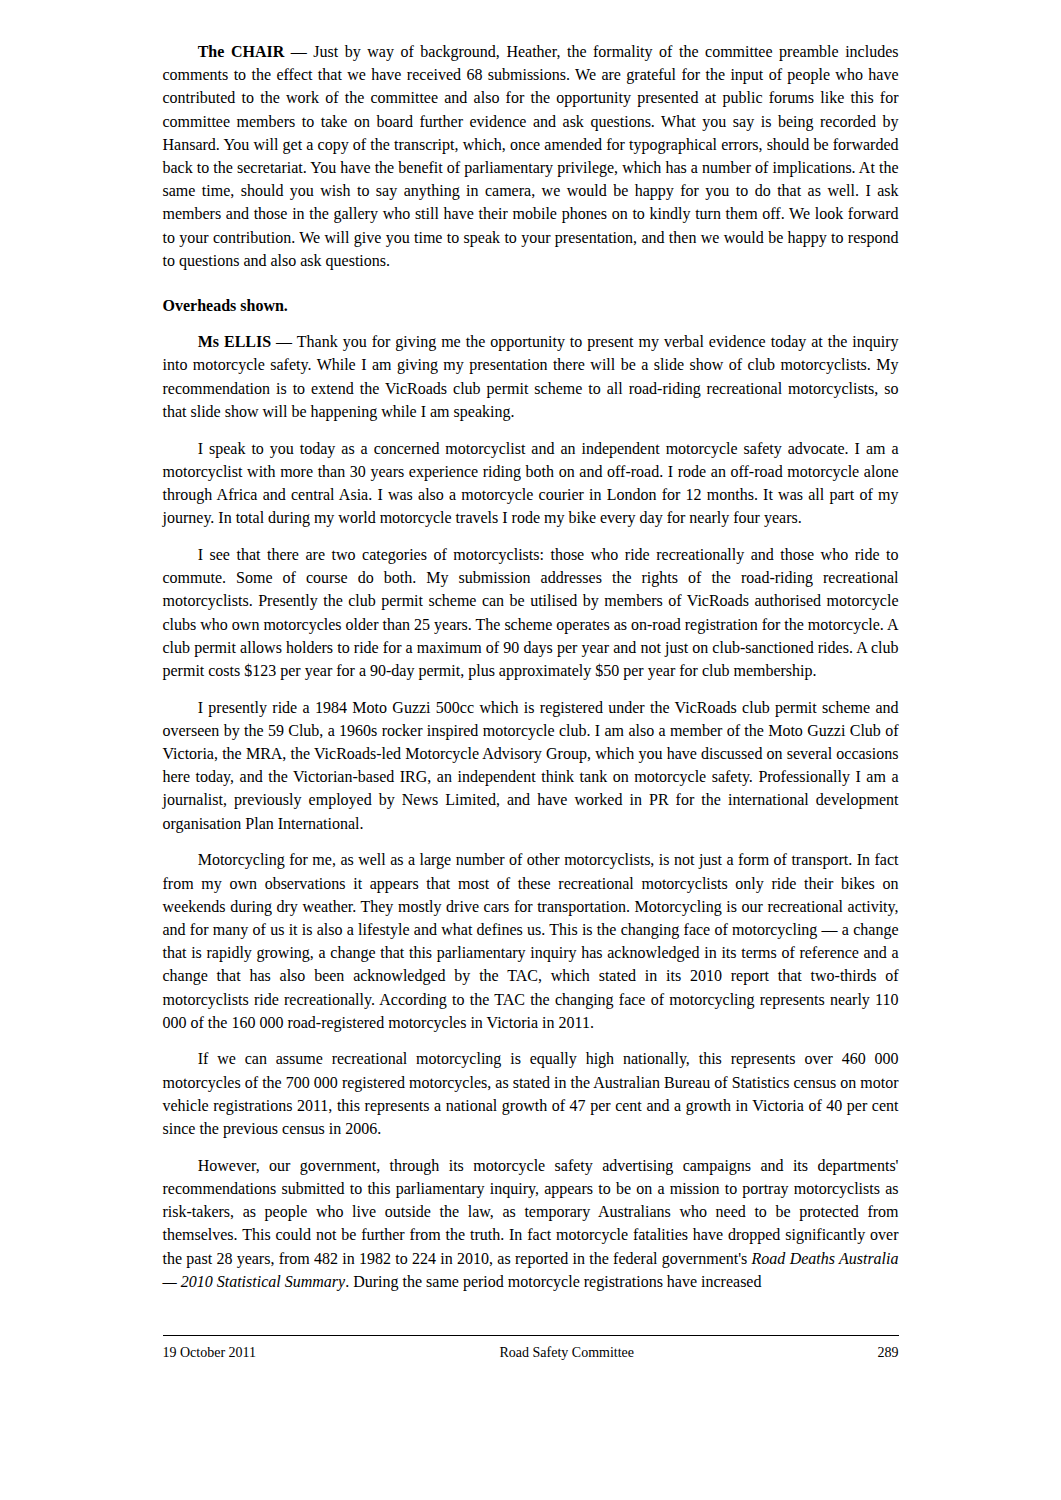The CHAIR — Just by way of background, Heather, the formality of the committee preamble includes comments to the effect that we have received 68 submissions. We are grateful for the input of people who have contributed to the work of the committee and also for the opportunity presented at public forums like this for committee members to take on board further evidence and ask questions. What you say is being recorded by Hansard. You will get a copy of the transcript, which, once amended for typographical errors, should be forwarded back to the secretariat. You have the benefit of parliamentary privilege, which has a number of implications. At the same time, should you wish to say anything in camera, we would be happy for you to do that as well. I ask members and those in the gallery who still have their mobile phones on to kindly turn them off. We look forward to your contribution. We will give you time to speak to your presentation, and then we would be happy to respond to questions and also ask questions.
Overheads shown.
Ms ELLIS — Thank you for giving me the opportunity to present my verbal evidence today at the inquiry into motorcycle safety. While I am giving my presentation there will be a slide show of club motorcyclists. My recommendation is to extend the VicRoads club permit scheme to all road-riding recreational motorcyclists, so that slide show will be happening while I am speaking.
I speak to you today as a concerned motorcyclist and an independent motorcycle safety advocate. I am a motorcyclist with more than 30 years experience riding both on and off-road. I rode an off-road motorcycle alone through Africa and central Asia. I was also a motorcycle courier in London for 12 months. It was all part of my journey. In total during my world motorcycle travels I rode my bike every day for nearly four years.
I see that there are two categories of motorcyclists: those who ride recreationally and those who ride to commute. Some of course do both. My submission addresses the rights of the road-riding recreational motorcyclists. Presently the club permit scheme can be utilised by members of VicRoads authorised motorcycle clubs who own motorcycles older than 25 years. The scheme operates as on-road registration for the motorcycle. A club permit allows holders to ride for a maximum of 90 days per year and not just on club-sanctioned rides. A club permit costs $123 per year for a 90-day permit, plus approximately $50 per year for club membership.
I presently ride a 1984 Moto Guzzi 500cc which is registered under the VicRoads club permit scheme and overseen by the 59 Club, a 1960s rocker inspired motorcycle club. I am also a member of the Moto Guzzi Club of Victoria, the MRA, the VicRoads-led Motorcycle Advisory Group, which you have discussed on several occasions here today, and the Victorian-based IRG, an independent think tank on motorcycle safety. Professionally I am a journalist, previously employed by News Limited, and have worked in PR for the international development organisation Plan International.
Motorcycling for me, as well as a large number of other motorcyclists, is not just a form of transport. In fact from my own observations it appears that most of these recreational motorcyclists only ride their bikes on weekends during dry weather. They mostly drive cars for transportation. Motorcycling is our recreational activity, and for many of us it is also a lifestyle and what defines us. This is the changing face of motorcycling — a change that is rapidly growing, a change that this parliamentary inquiry has acknowledged in its terms of reference and a change that has also been acknowledged by the TAC, which stated in its 2010 report that two-thirds of motorcyclists ride recreationally. According to the TAC the changing face of motorcycling represents nearly 110 000 of the 160 000 road-registered motorcycles in Victoria in 2011.
If we can assume recreational motorcycling is equally high nationally, this represents over 460 000 motorcycles of the 700 000 registered motorcycles, as stated in the Australian Bureau of Statistics census on motor vehicle registrations 2011, this represents a national growth of 47 per cent and a growth in Victoria of 40 per cent since the previous census in 2006.
However, our government, through its motorcycle safety advertising campaigns and its departments' recommendations submitted to this parliamentary inquiry, appears to be on a mission to portray motorcyclists as risk-takers, as people who live outside the law, as temporary Australians who need to be protected from themselves. This could not be further from the truth. In fact motorcycle fatalities have dropped significantly over the past 28 years, from 482 in 1982 to 224 in 2010, as reported in the federal government's Road Deaths Australia — 2010 Statistical Summary. During the same period motorcycle registrations have increased
19 October 2011 Road Safety Committee 289